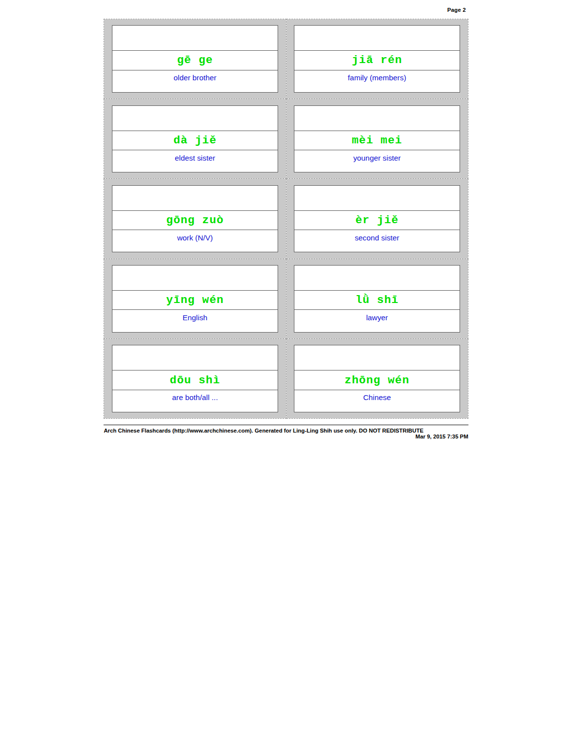Page 2
| gē ge older brother | jiā rén family (members) |
| dà jiě eldest sister | mèi mei younger sister |
| gōng zuò work (N/V) | èr jiě second sister |
| yīng wén English | lǜ shī lawyer |
| dōu shì are both/all ... | zhōng wén Chinese |
Arch Chinese Flashcards (http://www.archchinese.com). Generated for Ling-Ling Shih use only. DO NOT REDISTRIBUTE Mar 9, 2015 7:35 PM